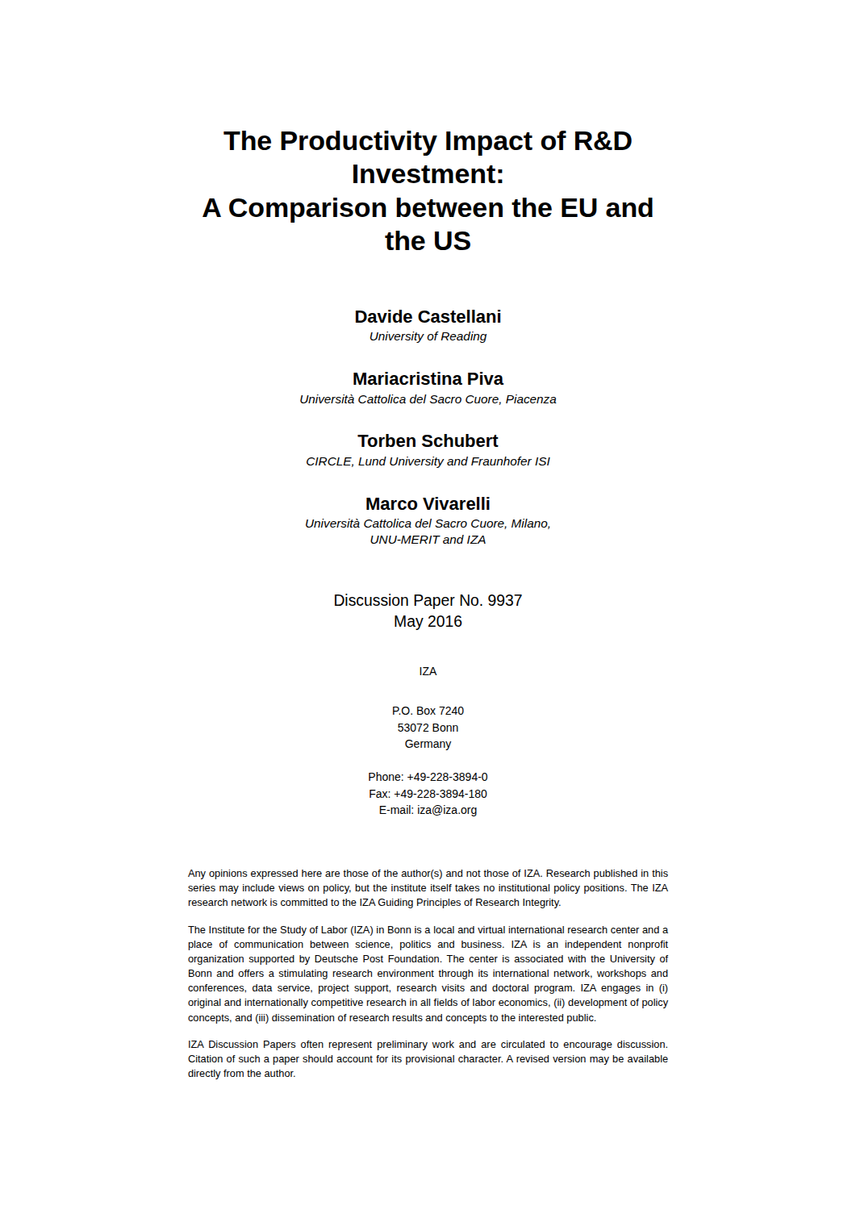The Productivity Impact of R&D Investment:
A Comparison between the EU and the US
Davide Castellani
University of Reading
Mariacristina Piva
Università Cattolica del Sacro Cuore, Piacenza
Torben Schubert
CIRCLE, Lund University and Fraunhofer ISI
Marco Vivarelli
Università Cattolica del Sacro Cuore, Milano,
UNU-MERIT and IZA
Discussion Paper No. 9937
May 2016
IZA
P.O. Box 7240
53072 Bonn
Germany
Phone: +49-228-3894-0
Fax: +49-228-3894-180
E-mail: iza@iza.org
Any opinions expressed here are those of the author(s) and not those of IZA. Research published in this series may include views on policy, but the institute itself takes no institutional policy positions. The IZA research network is committed to the IZA Guiding Principles of Research Integrity.
The Institute for the Study of Labor (IZA) in Bonn is a local and virtual international research center and a place of communication between science, politics and business. IZA is an independent nonprofit organization supported by Deutsche Post Foundation. The center is associated with the University of Bonn and offers a stimulating research environment through its international network, workshops and conferences, data service, project support, research visits and doctoral program. IZA engages in (i) original and internationally competitive research in all fields of labor economics, (ii) development of policy concepts, and (iii) dissemination of research results and concepts to the interested public.
IZA Discussion Papers often represent preliminary work and are circulated to encourage discussion. Citation of such a paper should account for its provisional character. A revised version may be available directly from the author.